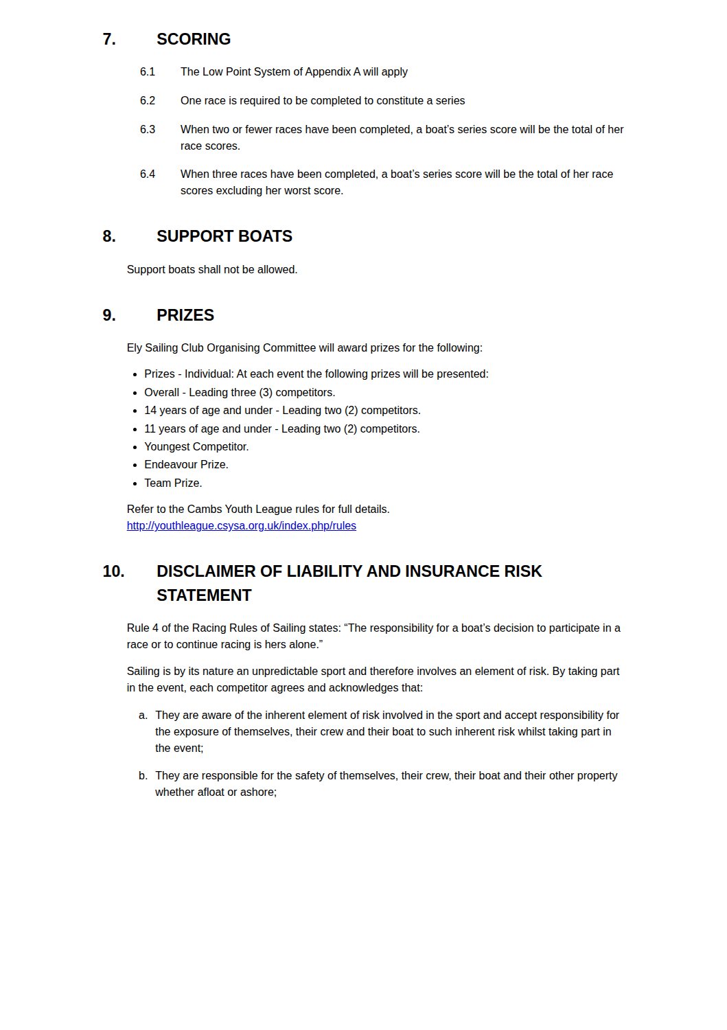7. SCORING
6.1 The Low Point System of Appendix A will apply
6.2 One race is required to be completed to constitute a series
6.3 When two or fewer races have been completed, a boat’s series score will be the total of her race scores.
6.4 When three races have been completed, a boat’s series score will be the total of her race scores excluding her worst score.
8. SUPPORT BOATS
Support boats shall not be allowed.
9. PRIZES
Ely Sailing Club Organising Committee will award prizes for the following:
Prizes - Individual: At each event the following prizes will be presented:
Overall - Leading three (3) competitors.
14 years of age and under - Leading two (2) competitors.
11 years of age and under - Leading two (2) competitors.
Youngest Competitor.
Endeavour Prize.
Team Prize.
Refer to the Cambs Youth League rules for full details.
http://youthleague.csysa.org.uk/index.php/rules
10. DISCLAIMER OF LIABILITY AND INSURANCE RISK STATEMENT
Rule 4 of the Racing Rules of Sailing states: “The responsibility for a boat’s decision to participate in a race or to continue racing is hers alone.”
Sailing is by its nature an unpredictable sport and therefore involves an element of risk. By taking part in the event, each competitor agrees and acknowledges that:
They are aware of the inherent element of risk involved in the sport and accept responsibility for the exposure of themselves, their crew and their boat to such inherent risk whilst taking part in the event;
They are responsible for the safety of themselves, their crew, their boat and their other property whether afloat or ashore;